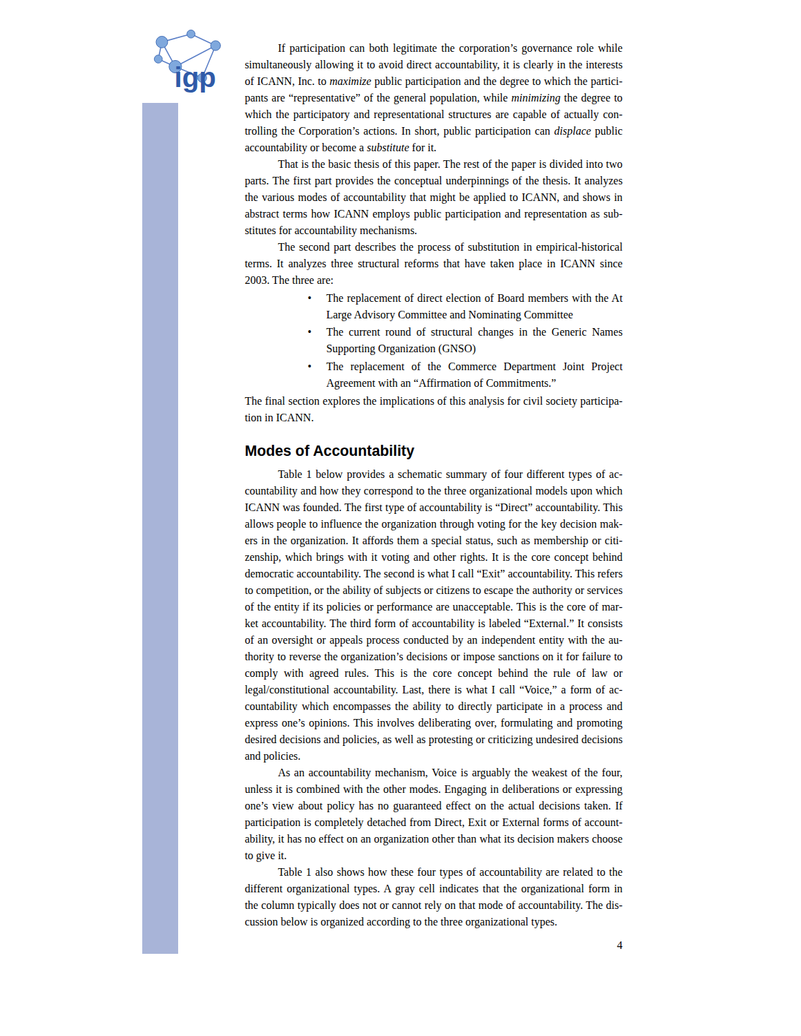igp
If participation can both legitimate the corporation’s governance role while simultaneously allowing it to avoid direct accountability, it is clearly in the interests of ICANN, Inc. to maximize public participation and the degree to which the participants are “representative” of the general population, while minimizing the degree to which the participatory and representational structures are capable of actually controlling the Corporation’s actions. In short, public participation can displace public accountability or become a substitute for it.
That is the basic thesis of this paper. The rest of the paper is divided into two parts. The first part provides the conceptual underpinnings of the thesis. It analyzes the various modes of accountability that might be applied to ICANN, and shows in abstract terms how ICANN employs public participation and representation as substitutes for accountability mechanisms.
The second part describes the process of substitution in empirical-historical terms. It analyzes three structural reforms that have taken place in ICANN since 2003. The three are:
The replacement of direct election of Board members with the At Large Advisory Committee and Nominating Committee
The current round of structural changes in the Generic Names Supporting Organization (GNSO)
The replacement of the Commerce Department Joint Project Agreement with an “Affirmation of Commitments.”
The final section explores the implications of this analysis for civil society participation in ICANN.
Modes of Accountability
Table 1 below provides a schematic summary of four different types of accountability and how they correspond to the three organizational models upon which ICANN was founded. The first type of accountability is “Direct” accountability. This allows people to influence the organization through voting for the key decision makers in the organization. It affords them a special status, such as membership or citizenship, which brings with it voting and other rights. It is the core concept behind democratic accountability. The second is what I call “Exit” accountability. This refers to competition, or the ability of subjects or citizens to escape the authority or services of the entity if its policies or performance are unacceptable. This is the core of market accountability. The third form of accountability is labeled “External.” It consists of an oversight or appeals process conducted by an independent entity with the authority to reverse the organization’s decisions or impose sanctions on it for failure to comply with agreed rules. This is the core concept behind the rule of law or legal/constitutional accountability. Last, there is what I call “Voice,” a form of accountability which encompasses the ability to directly participate in a process and express one’s opinions. This involves deliberating over, formulating and promoting desired decisions and policies, as well as protesting or criticizing undesired decisions and policies.
As an accountability mechanism, Voice is arguably the weakest of the four, unless it is combined with the other modes. Engaging in deliberations or expressing one’s view about policy has no guaranteed effect on the actual decisions taken. If participation is completely detached from Direct, Exit or External forms of accountability, it has no effect on an organization other than what its decision makers choose to give it.
Table 1 also shows how these four types of accountability are related to the different organizational types. A gray cell indicates that the organizational form in the column typically does not or cannot rely on that mode of accountability. The discussion below is organized according to the three organizational types.
4